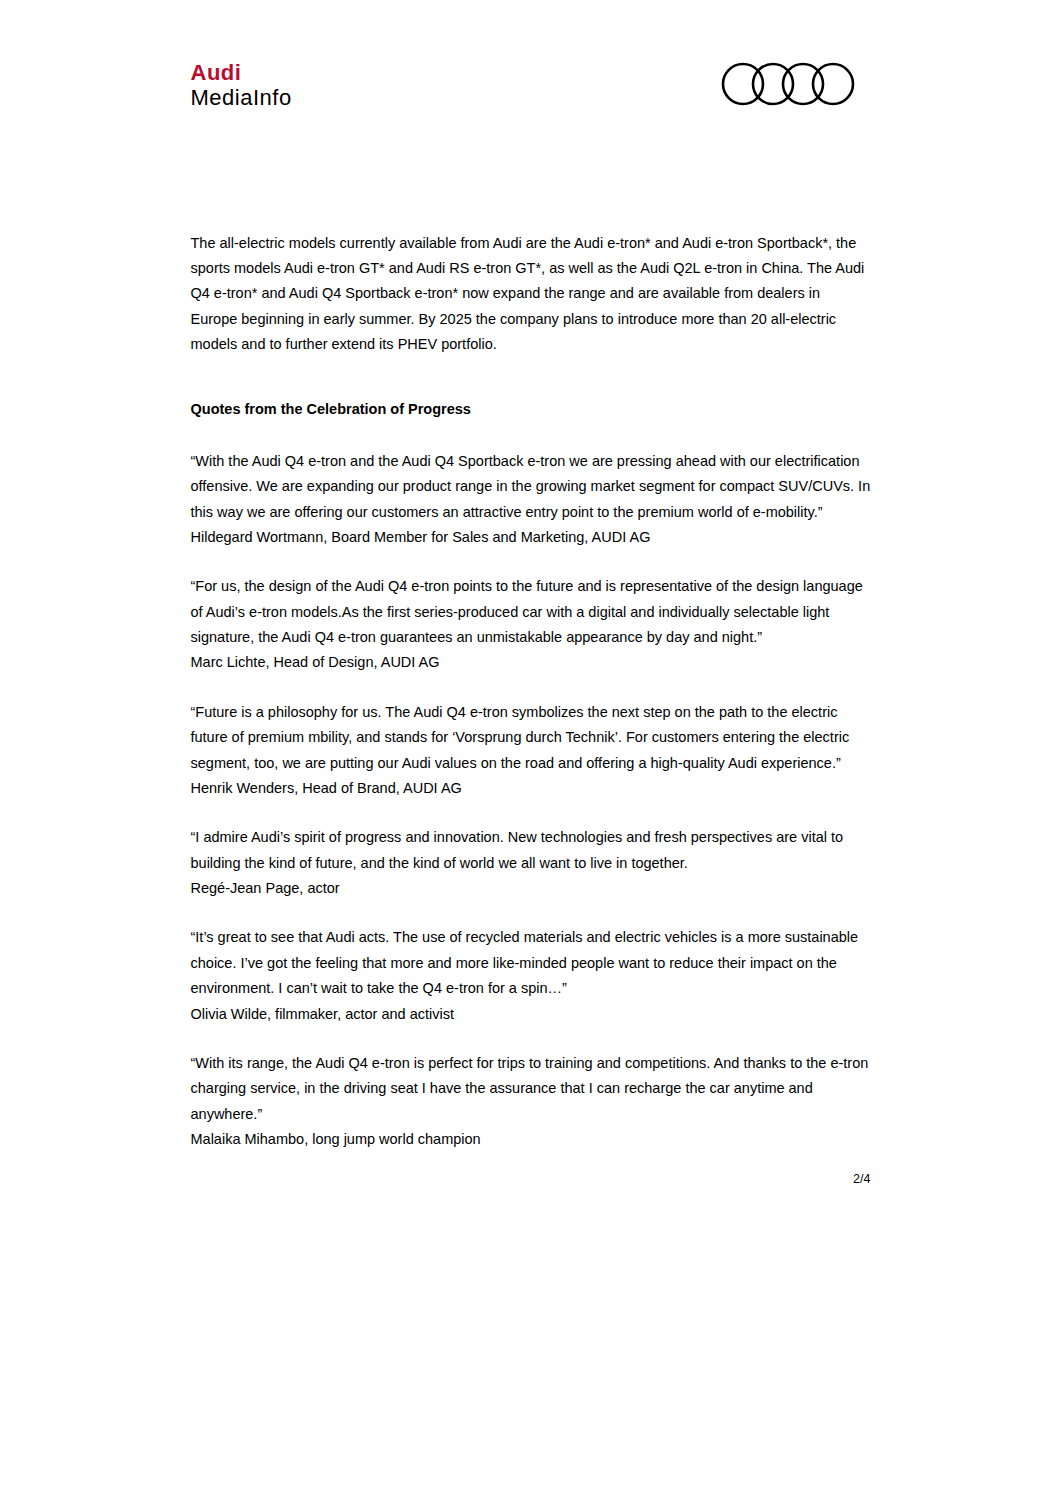Audi
MediaInfo
The all-electric models currently available from Audi are the Audi e-tron* and Audi e-tron Sportback*, the sports models Audi e-tron GT* and Audi RS e-tron GT*, as well as the Audi Q2L e-tron in China. The Audi Q4 e-tron* and Audi Q4 Sportback e-tron* now expand the range and are available from dealers in Europe beginning in early summer. By 2025 the company plans to introduce more than 20 all-electric models and to further extend its PHEV portfolio.
Quotes from the Celebration of Progress
“With the Audi Q4 e-tron and the Audi Q4 Sportback e-tron we are pressing ahead with our electrification offensive. We are expanding our product range in the growing market segment for compact SUV/CUVs. In this way we are offering our customers an attractive entry point to the premium world of e-mobility.”
Hildegard Wortmann, Board Member for Sales and Marketing, AUDI AG
“For us, the design of the Audi Q4 e-tron points to the future and is representative of the design language of Audi’s e-tron models.As the first series-produced car with a digital and individually selectable light signature, the Audi Q4 e-tron guarantees an unmistakable appearance by day and night.”
Marc Lichte, Head of Design, AUDI AG
“Future is a philosophy for us. The Audi Q4 e-tron symbolizes the next step on the path to the electric future of premium mbility, and stands for ‘Vorsprung durch Technik’. For customers entering the electric segment, too, we are putting our Audi values on the road and offering a high-quality Audi experience.”
Henrik Wenders, Head of Brand, AUDI AG
“I admire Audi’s spirit of progress and innovation. New technologies and fresh perspectives are vital to building the kind of future, and the kind of world we all want to live in together.
Regé-Jean Page, actor
“It’s great to see that Audi acts. The use of recycled materials and electric vehicles is a more sustainable choice. I’ve got the feeling that more and more like-minded people want to reduce their impact on the environment. I can’t wait to take the Q4 e-tron for a spin…”
Olivia Wilde, filmmaker, actor and activist
“With its range, the Audi Q4 e-tron is perfect for trips to training and competitions. And thanks to the e-tron charging service, in the driving seat I have the assurance that I can recharge the car anytime and anywhere.”
Malaika Mihambo, long jump world champion
2/4